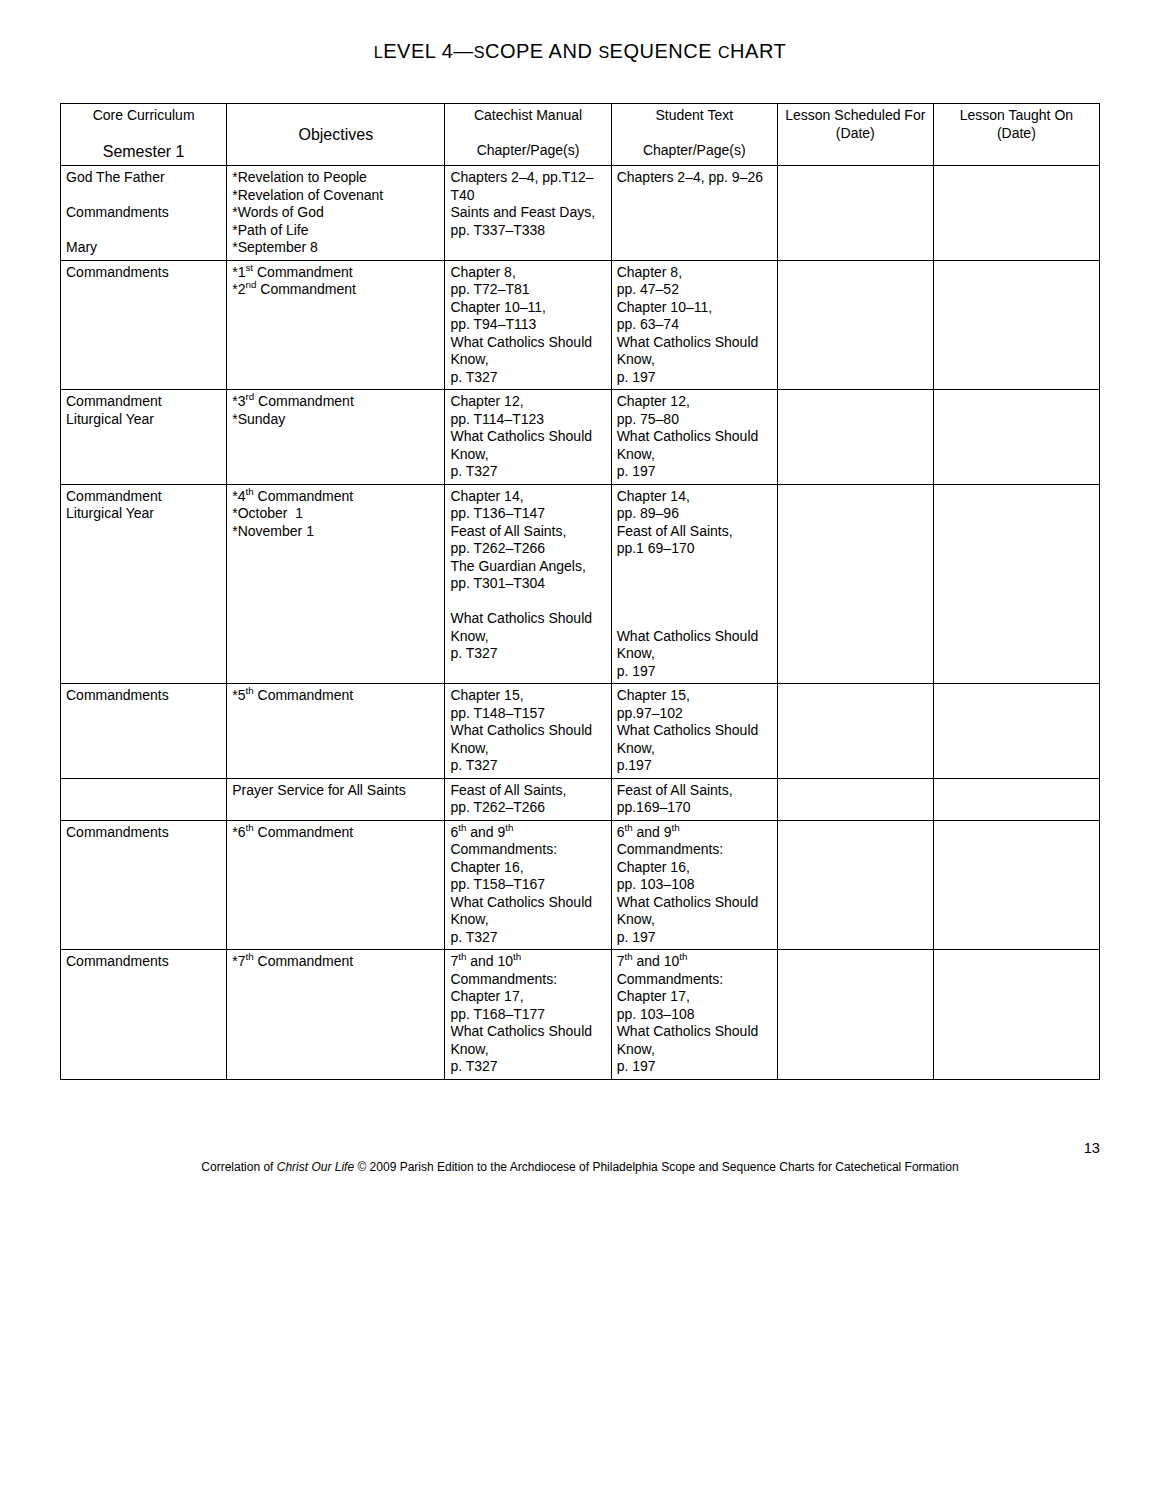LEVEL 4—SCOPE AND SEQUENCE CHART
| Core Curriculum Semester 1 | Objectives | Catechist Manual Chapter/Page(s) | Student Text Chapter/Page(s) | Lesson Scheduled For (Date) | Lesson Taught On (Date) |
| --- | --- | --- | --- | --- | --- |
| God The Father Commandments Mary | *Revelation to People *Revelation of Covenant *Words of God *Path of Life *September 8 | Chapters 2–4, pp.T12–T40 Saints and Feast Days, pp. T337–T338 | Chapters 2–4, pp. 9–26 | | |
| Commandments | *1 st Commandment *2 nd Commandment | Chapter 8, pp. T72–T81 Chapter 10–11, pp. T94–T113 What Catholics Should Know, p. T327 | Chapter 8, pp. 47–52 Chapter 10–11, pp. 63–74 What Catholics Should Know, p. 197 | | |
| Commandment Liturgical Year | *3 rd Commandment *Sunday | Chapter 12, pp. T114–T123 What Catholics Should Know, p. T327 | Chapter 12, pp. 75–80 What Catholics Should Know, p. 197 | | |
| Commandment Liturgical Year | *4 th Commandment *October 1 *November 1 | Chapter 14, pp. T136–T147 Feast of All Saints, pp. T262–T266 The Guardian Angels, pp. T301–T304 What Catholics Should Know, p. T327 | Chapter 14, pp. 89–96 Feast of All Saints, pp.1 69–170 What Catholics Should Know, p. 197 | | |
| Commandments | *5 th Commandment | Chapter 15, pp. T148–T157 What Catholics Should Know, p. T327 | Chapter 15, pp.97–102 What Catholics Should Know, p.197 | | |
| | Prayer Service for All Saints | Feast of All Saints, pp. T262–T266 | Feast of All Saints, pp.169–170 | | |
| Commandments | *6 th Commandment | 6 th and 9 th Commandments: Chapter 16, pp. T158–T167 What Catholics Should Know, p. T327 | 6 th and 9 th Commandments: Chapter 16, pp. 103–108 What Catholics Should Know, p. 197 | | |
| Commandments | *7 th Commandment | 7 th and 10 th Commandments: Chapter 17, pp. T168–T177 What Catholics Should Know, p. T327 | 7 th and 10 th Commandments: Chapter 17, pp. 103–108 What Catholics Should Know, p. 197 | | |
13
Correlation of Christ Our Life © 2009 Parish Edition to the Archdiocese of Philadelphia Scope and Sequence Charts for Catechetical Formation